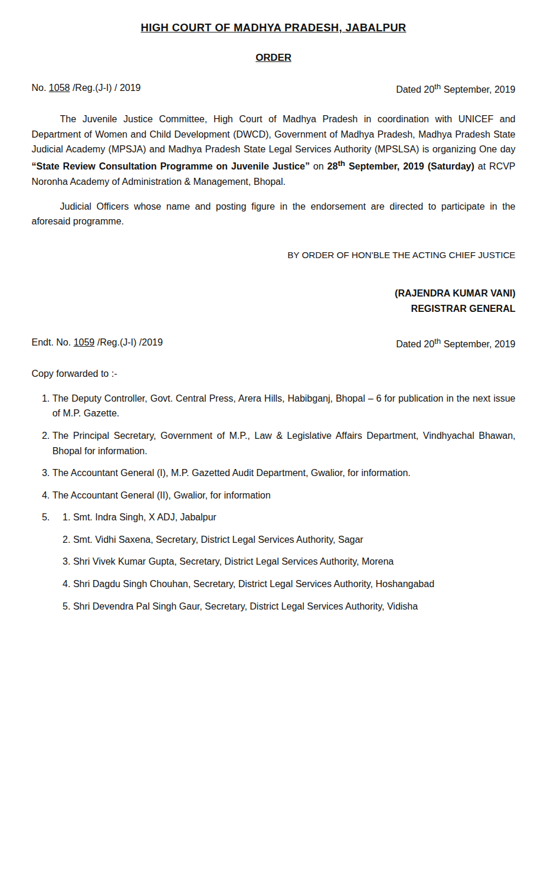HIGH COURT OF MADHYA PRADESH, JABALPUR
ORDER
No. 1058 /Reg.(J-I) / 2019 Dated 20th September, 2019
The Juvenile Justice Committee, High Court of Madhya Pradesh in coordination with UNICEF and Department of Women and Child Development (DWCD), Government of Madhya Pradesh, Madhya Pradesh State Judicial Academy (MPSJA) and Madhya Pradesh State Legal Services Authority (MPSLSA) is organizing One day “State Review Consultation Programme on Juvenile Justice” on 28th September, 2019 (Saturday) at RCVP Noronha Academy of Administration & Management, Bhopal.
Judicial Officers whose name and posting figure in the endorsement are directed to participate in the aforesaid programme.
BY ORDER OF HON'BLE THE ACTING CHIEF JUSTICE
(RAJENDRA KUMAR VANI)
REGISTRAR GENERAL
Endt. No. 1059 /Reg.(J-I) /2019 Dated 20th September, 2019
Copy forwarded to :-
The Deputy Controller, Govt. Central Press, Arera Hills, Habibganj, Bhopal – 6 for publication in the next issue of M.P. Gazette.
The Principal Secretary, Government of M.P., Law & Legislative Affairs Department, Vindhyachal Bhawan, Bhopal for information.
The Accountant General (I), M.P. Gazetted Audit Department, Gwalior, for information.
The Accountant General (II), Gwalior, for information
Smt. Indra Singh, X ADJ, Jabalpur
Smt. Vidhi Saxena, Secretary, District Legal Services Authority, Sagar
Shri Vivek Kumar Gupta, Secretary, District Legal Services Authority, Morena
Shri Dagdu Singh Chouhan, Secretary, District Legal Services Authority, Hoshangabad
Shri Devendra Pal Singh Gaur, Secretary, District Legal Services Authority, Vidisha